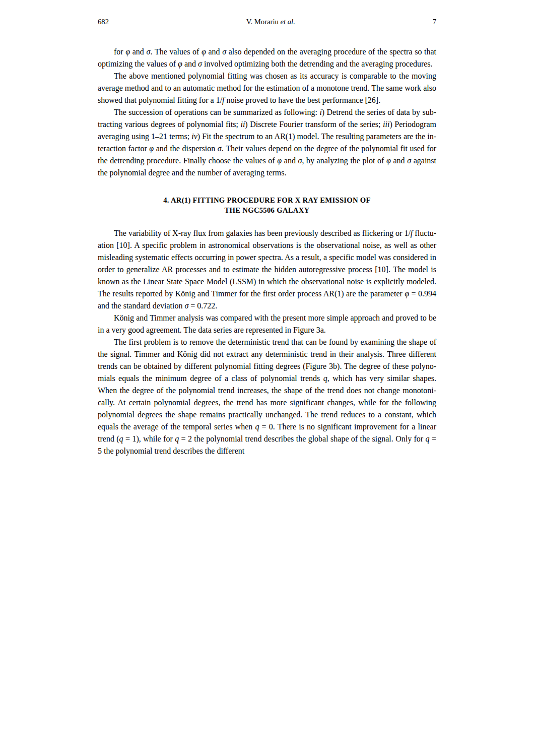682 V. Morariu et al. 7
for φ and σ. The values of φ and σ also depended on the averaging procedure of the spectra so that optimizing the values of φ and σ involved optimizing both the detrending and the averaging procedures.
The above mentioned polynomial fitting was chosen as its accuracy is comparable to the moving average method and to an automatic method for the estimation of a monotone trend. The same work also showed that polynomial fitting for a 1/f noise proved to have the best performance [26].
The succession of operations can be summarized as following: i) Detrend the series of data by subtracting various degrees of polynomial fits; ii) Discrete Fourier transform of the series; iii) Periodogram averaging using 1–21 terms; iv) Fit the spectrum to an AR(1) model. The resulting parameters are the interaction factor φ and the dispersion σ. Their values depend on the degree of the polynomial fit used for the detrending procedure. Finally choose the values of φ and σ, by analyzing the plot of φ and σ against the polynomial degree and the number of averaging terms.
4. AR(1) Fitting Procedure for X Ray Emission of
the NGC5506 Galaxy
The variability of X-ray flux from galaxies has been previously described as flickering or 1/f fluctuation [10]. A specific problem in astronomical observations is the observational noise, as well as other misleading systematic effects occurring in power spectra. As a result, a specific model was considered in order to generalize AR processes and to estimate the hidden autoregressive process [10]. The model is known as the Linear State Space Model (LSSM) in which the observational noise is explicitly modeled. The results reported by König and Timmer for the first order process AR(1) are the parameter φ = 0.994 and the standard deviation σ = 0.722.
König and Timmer analysis was compared with the present more simple approach and proved to be in a very good agreement. The data series are represented in Figure 3a.
The first problem is to remove the deterministic trend that can be found by examining the shape of the signal. Timmer and König did not extract any deterministic trend in their analysis. Three different trends can be obtained by different polynomial fitting degrees (Figure 3b). The degree of these polynomials equals the minimum degree of a class of polynomial trends q, which has very similar shapes. When the degree of the polynomial trend increases, the shape of the trend does not change monotonically. At certain polynomial degrees, the trend has more significant changes, while for the following polynomial degrees the shape remains practically unchanged. The trend reduces to a constant, which equals the average of the temporal series when q = 0. There is no significant improvement for a linear trend (q = 1), while for q = 2 the polynomial trend describes the global shape of the signal. Only for q = 5 the polynomial trend describes the different